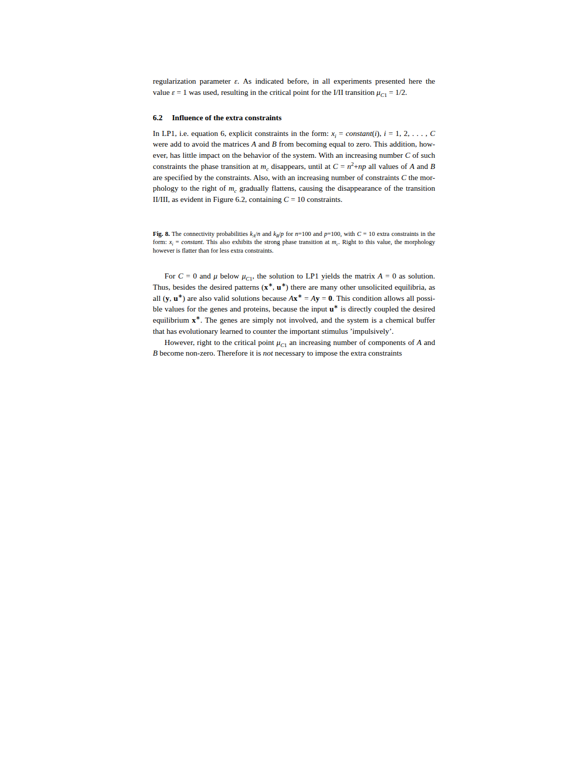regularization parameter ε. As indicated before, in all experiments presented here the value ε = 1 was used, resulting in the critical point for the I/II transition μC1 = 1/2.
6.2 Influence of the extra constraints
In LP1, i.e. equation 6, explicit constraints in the form: xi = constant(i), i = 1, 2, . . . , C were add to avoid the matrices A and B from becoming equal to zero. This addition, however, has little impact on the behavior of the system. With an increasing number C of such constraints the phase transition at mc disappears, until at C = n2+np all values of A and B are specified by the constraints. Also, with an increasing number of constraints C the morphology to the right of mc gradually flattens, causing the disappearance of the transition II/III, as evident in Figure 6.2, containing C = 10 constraints.
Fig. 8. The connectivity probabilities kA/n and kB/p for n=100 and p=100, with C = 10 extra constraints in the form: xi = constant. This also exhibits the strong phase transition at mc. Right to this value, the morphology however is flatter than for less extra constraints.
For C = 0 and μ below μC1, the solution to LP1 yields the matrix A = 0 as solution. Thus, besides the desired patterns (x∗, u∗) there are many other unsolicited equilibria, as all (y, u∗) are also valid solutions because Ax∗ = Ay = 0. This condition allows all possible values for the genes and proteins, because the input u∗ is directly coupled the desired equilibrium x∗. The genes are simply not involved, and the system is a chemical buffer that has evolutionary learned to counter the important stimulus ’impulsively’.
However, right to the critical point μC1 an increasing number of components of A and B become non-zero. Therefore it is not necessary to impose the extra constraints